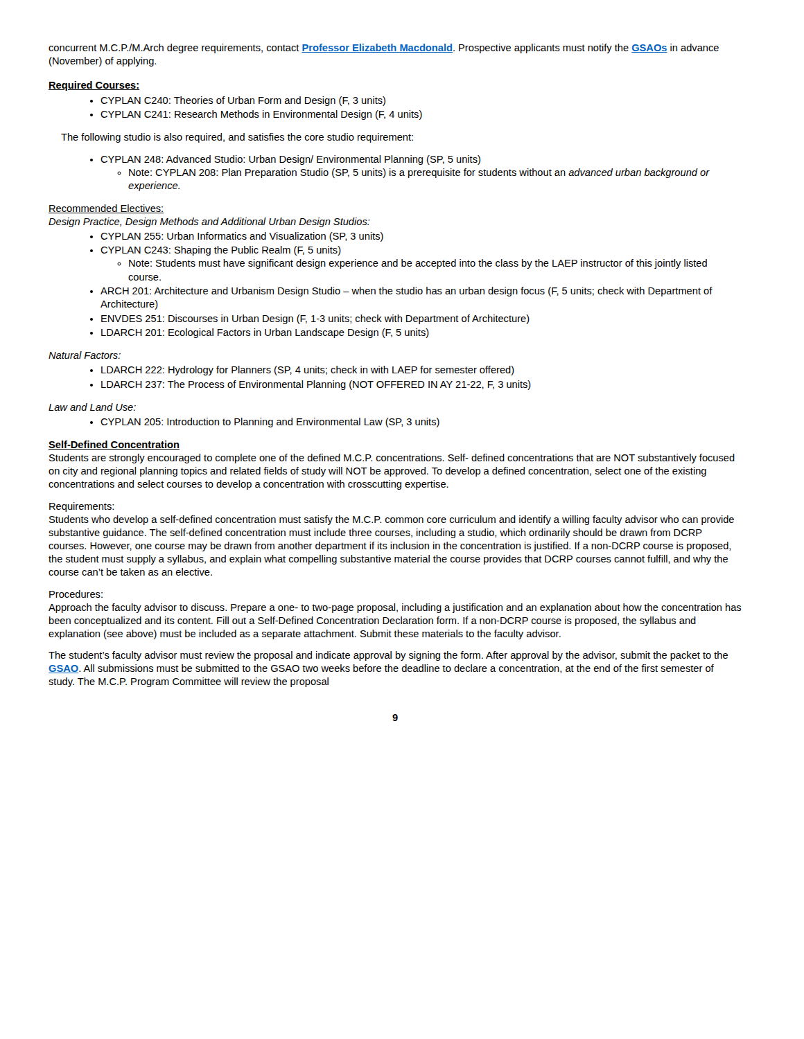concurrent M.C.P./M.Arch degree requirements, contact Professor Elizabeth Macdonald. Prospective applicants must notify the GSAOs in advance (November) of applying.
Required Courses:
CYPLAN C240: Theories of Urban Form and Design (F, 3 units)
CYPLAN C241: Research Methods in Environmental Design (F, 4 units)
The following studio is also required, and satisfies the core studio requirement:
CYPLAN 248: Advanced Studio: Urban Design/ Environmental Planning (SP, 5 units)
Note: CYPLAN 208: Plan Preparation Studio (SP, 5 units) is a prerequisite for students without an advanced urban background or experience.
Recommended Electives:
Design Practice, Design Methods and Additional Urban Design Studios:
CYPLAN 255: Urban Informatics and Visualization (SP, 3 units)
CYPLAN C243: Shaping the Public Realm (F, 5 units)
Note: Students must have significant design experience and be accepted into the class by the LAEP instructor of this jointly listed course.
ARCH 201: Architecture and Urbanism Design Studio – when the studio has an urban design focus (F, 5 units; check with Department of Architecture)
ENVDES 251: Discourses in Urban Design (F, 1-3 units; check with Department of Architecture)
LDARCH 201: Ecological Factors in Urban Landscape Design (F, 5 units)
Natural Factors:
LDARCH 222: Hydrology for Planners (SP, 4 units; check in with LAEP for semester offered)
LDARCH 237: The Process of Environmental Planning (NOT OFFERED IN AY 21-22, F, 3 units)
Law and Land Use:
CYPLAN 205: Introduction to Planning and Environmental Law (SP, 3 units)
Self-Defined Concentration
Students are strongly encouraged to complete one of the defined M.C.P. concentrations. Self- defined concentrations that are NOT substantively focused on city and regional planning topics and related fields of study will NOT be approved. To develop a defined concentration, select one of the existing concentrations and select courses to develop a concentration with crosscutting expertise.
Requirements:
Students who develop a self-defined concentration must satisfy the M.C.P. common core curriculum and identify a willing faculty advisor who can provide substantive guidance. The self-defined concentration must include three courses, including a studio, which ordinarily should be drawn from DCRP courses. However, one course may be drawn from another department if its inclusion in the concentration is justified. If a non-DCRP course is proposed, the student must supply a syllabus, and explain what compelling substantive material the course provides that DCRP courses cannot fulfill, and why the course can’t be taken as an elective.
Procedures:
Approach the faculty advisor to discuss. Prepare a one- to two-page proposal, including a justification and an explanation about how the concentration has been conceptualized and its content. Fill out a Self-Defined Concentration Declaration form. If a non-DCRP course is proposed, the syllabus and explanation (see above) must be included as a separate attachment. Submit these materials to the faculty advisor.
The student’s faculty advisor must review the proposal and indicate approval by signing the form. After approval by the advisor, submit the packet to the GSAO. All submissions must be submitted to the GSAO two weeks before the deadline to declare a concentration, at the end of the first semester of study. The M.C.P. Program Committee will review the proposal
9